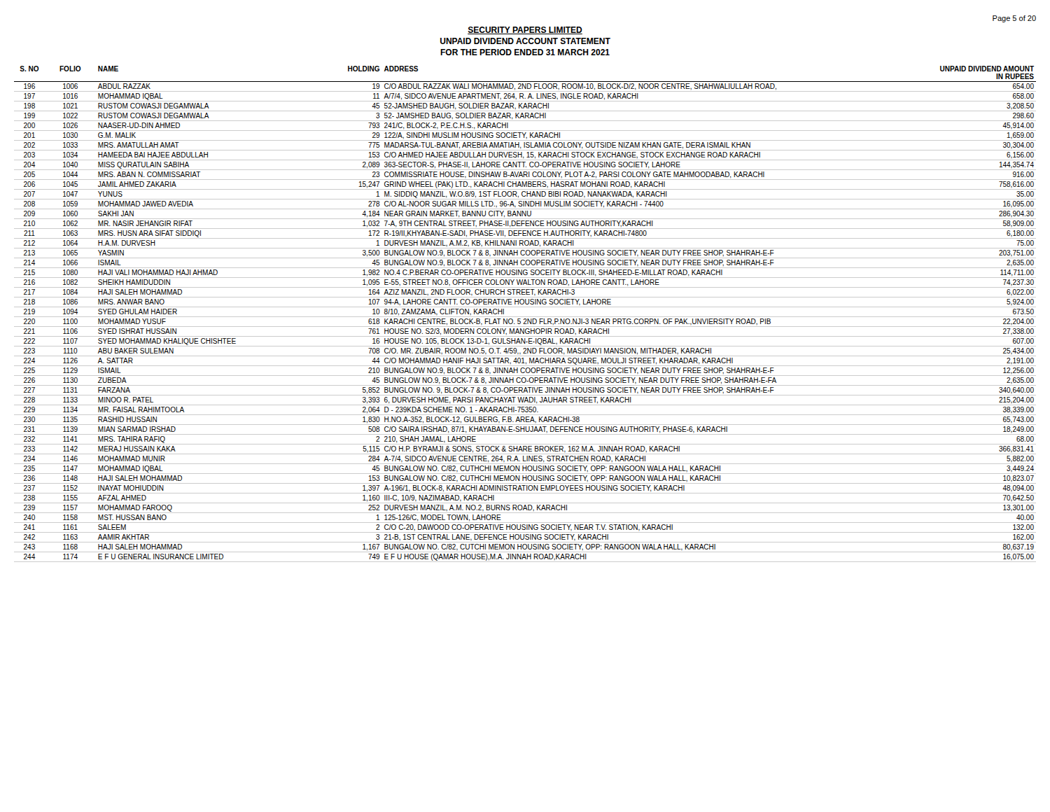Page 5 of 20
Security Papers Limited
Unpaid Dividend Account Statement
For the Period Ended 31 March 2021
| S. NO | FOLIO | NAME | HOLDING | ADDRESS | UNPAID DIVIDEND AMOUNT IN RUPEES |
| --- | --- | --- | --- | --- | --- |
| 196 | 1006 | ABDUL RAZZAK | 19 | C/O ABDUL RAZZAK WALI MOHAMMAD, 2ND FLOOR, ROOM-10, BLOCK-D/2, NOOR CENTRE, SHAHWALIULLAH ROAD, | 654.00 |
| 197 | 1016 | MOHAMMAD IQBAL | 11 | A/7/4, SIDCO AVENUE APARTMENT, 264, R. A. LINES, INGLE ROAD, KARACHI | 658.00 |
| 198 | 1021 | RUSTOM COWASJI DEGAMWALA | 45 | 52-JAMSHED BAUGH, SOLDIER BAZAR, KARACHI | 3,208.50 |
| 199 | 1022 | RUSTOM COWASJI DEGAMWALA | 3 | 52- JAMSHED BAUG, SOLDIER BAZAR, KARACHI | 298.60 |
| 200 | 1026 | NAASER-UD-DIN AHMED | 793 | 241/C, BLOCK-2, P.E.C.H.S., KARACHI | 45,914.00 |
| 201 | 1030 | G.M. MALIK | 29 | 122/A, SINDHI MUSLIM HOUSING SOCIETY, KARACHI | 1,659.00 |
| 202 | 1033 | MRS. AMATULLAH AMAT | 775 | MADARSA-TUL-BANAT, AREBIA AMATIAH, ISLAMIA COLONY, OUTSIDE NIZAM KHAN GATE, DERA ISMAIL KHAN | 30,304.00 |
| 203 | 1034 | HAMEEDA BAI HAJEE ABDULLAH | 153 | C/O AHMED HAJEE ABDULLAH DURVESH, 15, KARACHI STOCK EXCHANGE, STOCK EXCHANGE ROAD KARACHI | 6,156.00 |
| 204 | 1040 | MISS QURATULAIN SABIHA | 2,089 | 363-SECTOR-S, PHASE-II, LAHORE CANTT. CO-OPERATIVE HOUSING SOCIETY, LAHORE | 144,354.74 |
| 205 | 1044 | MRS. ABAN N. COMMISSARIAT | 23 | COMMISSRIATE HOUSE, DINSHAW B-AVARI COLONY, PLOT A-2, PARSI COLONY GATE MAHMOODABAD, KARACHI | 916.00 |
| 206 | 1045 | JAMIL AHMED ZAKARIA | 15,247 | GRIND WHEEL (PAK) LTD., KARACHI CHAMBERS, HASRAT MOHANI ROAD, KARACHI | 758,616.00 |
| 207 | 1047 | YUNUS | 1 | M. SIDDIQ MANZIL, W.O.8/9, 1ST FLOOR, CHAND BIBI ROAD, NANAKWADA, KARACHI | 35.00 |
| 208 | 1059 | MOHAMMAD JAWED AVEDIA | 278 | C/O AL-NOOR SUGAR MILLS LTD., 96-A, SINDHI MUSLIM SOCIETY, KARACHI - 74400 | 16,095.00 |
| 209 | 1060 | SAKHI JAN | 4,184 | NEAR GRAIN MARKET, BANNU CITY, BANNU | 286,904.30 |
| 210 | 1062 | MR. NASIR JEHANGIR RIFAT | 1,032 | 7-A, 9TH CENTRAL STREET, PHASE-II,DEFENCE HOUSING AUTHORITY,KARACHI | 58,909.00 |
| 211 | 1063 | MRS. HUSN ARA SIFAT SIDDIQI | 172 | R-19/II,KHYABAN-E-SADI, PHASE-VII, DEFENCE H.AUTHORITY, KARACHI-74800 | 6,180.00 |
| 212 | 1064 | H.A.M. DURVESH | 1 | DURVESH MANZIL, A.M.2, KB, KHILNANI ROAD, KARACHI | 75.00 |
| 213 | 1065 | YASMIN | 3,500 | BUNGALOW NO.9, BLOCK 7 & 8, JINNAH COOPERATIVE HOUSING SOCIETY, NEAR DUTY FREE SHOP, SHAHRAH-E-F | 203,751.00 |
| 214 | 1066 | ISMAIL | 45 | BUNGALOW NO.9, BLOCK 7 & 8, JINNAH COOPERATIVE HOUSING SOCIETY, NEAR DUTY FREE SHOP, SHAHRAH-E-F | 2,635.00 |
| 215 | 1080 | HAJI VALI MOHAMMAD HAJI AHMAD | 1,982 | NO.4 C.P.BERAR CO-OPERATIVE HOUSING SOCEITY BLOCK-III, SHAHEED-E-MILLAT ROAD, KARACHI | 114,711.00 |
| 216 | 1082 | SHEIKH HAMIDUDDIN | 1,095 | E-55, STREET NO.8, OFFICER COLONY WALTON ROAD, LAHORE CANTT., LAHORE | 74,237.30 |
| 217 | 1084 | HAJI SALEH MOHAMMAD | 164 | AZIZ MANZIL, 2ND FLOOR, CHURCH STREET, KARACHI-3 | 6,022.00 |
| 218 | 1086 | MRS. ANWAR BANO | 107 | 94-A, LAHORE CANTT. CO-OPERATIVE HOUSING SOCIETY, LAHORE | 5,924.00 |
| 219 | 1094 | SYED GHULAM HAIDER | 10 | 8/10, ZAMZAMA, CLIFTON, KARACHI | 673.50 |
| 220 | 1100 | MOHAMMAD YUSUF | 618 | KARACHI CENTRE, BLOCK-B, FLAT NO. 5 2ND FLR,P.NO.NJI-3 NEAR PRTG.CORPN. OF PAK.,UNVIERSITY ROAD, PIB | 22,204.00 |
| 221 | 1106 | SYED ISHRAT HUSSAIN | 761 | HOUSE NO. S2/3, MODERN COLONY, MANGHOPIR ROAD, KARACHI | 27,338.00 |
| 222 | 1107 | SYED MOHAMMAD KHALIQUE CHISHTEE | 16 | HOUSE NO. 105, BLOCK 13-D-1, GULSHAN-E-IQBAL, KARACHI | 607.00 |
| 223 | 1110 | ABU BAKER SULEMAN | 708 | C/O. MR. ZUBAIR, ROOM NO.5, O.T. 4/59,, 2ND FLOOR, MASIDIAYI MANSION, MITHADER, KARACHI | 25,434.00 |
| 224 | 1126 | A. SATTAR | 44 | C/O MOHAMMAD HANIF HAJI SATTAR, 401, MACHIARA SQUARE, MOULJI STREET, KHARADAR, KARACHI | 2,191.00 |
| 225 | 1129 | ISMAIL | 210 | BUNGALOW NO.9, BLOCK 7 & 8, JINNAH COOPERATIVE HOUSING SOCIETY, NEAR DUTY FREE SHOP, SHAHRAH-E-F | 12,256.00 |
| 226 | 1130 | ZUBEDA | 45 | BUNGLOW NO.9, BLOCK-7 & 8, JINNAH CO-OPERATIVE HOUSING SOCIETY, NEAR DUTY FREE SHOP, SHAHRAH-E-FA | 2,635.00 |
| 227 | 1131 | FARZANA | 5,852 | BUNGLOW NO. 9, BLOCK-7 & 8, CO-OPERATIVE JINNAH HOUSING SOCIETY, NEAR DUTY FREE SHOP, SHAHRAH-E-F | 340,640.00 |
| 228 | 1133 | MINOO R. PATEL | 3,393 | 6, DURVESH HOME, PARSI PANCHAYAT WADI, JAUHAR STREET, KARACHI | 215,204.00 |
| 229 | 1134 | MR. FAISAL RAHIMTOOLA | 2,064 | D - 239KDA SCHEME NO. 1 - AKARACHI-75350. | 38,339.00 |
| 230 | 1135 | RASHID HUSSAIN | 1,830 | H.NO.A-352, BLOCK-12, GULBERG, F.B. AREA, KARACHI-38 | 65,743.00 |
| 231 | 1139 | MIAN SARMAD IRSHAD | 508 | C/O SAIRA IRSHAD, 87/1, KHAYABAN-E-SHUJAAT, DEFENCE HOUSING AUTHORITY, PHASE-6, KARACHI | 18,249.00 |
| 232 | 1141 | MRS. TAHIRA RAFIQ | 2 | 210, SHAH JAMAL, LAHORE | 68.00 |
| 233 | 1142 | MERAJ HUSSAIN KAKA | 5,115 | C/O H.P. BYRAMJI & SONS, STOCK & SHARE BROKER, 162 M.A. JINNAH ROAD, KARACHI | 366,831.41 |
| 234 | 1146 | MOHAMMAD MUNIR | 284 | A-7/4, SIDCO AVENUE CENTRE, 264, R.A. LINES, STRATCHEN ROAD, KARACHI | 5,882.00 |
| 235 | 1147 | MOHAMMAD IQBAL | 45 | BUNGALOW NO. C/82, CUTHCHI MEMON HOUSING SOCIETY, OPP: RANGOON WALA HALL, KARACHI | 3,449.24 |
| 236 | 1148 | HAJI SALEH MOHAMMAD | 153 | BUNGALOW NO. C/82, CUTHCHI MEMON HOUSING SOCIETY, OPP: RANGOON WALA HALL, KARACHI | 10,823.07 |
| 237 | 1152 | INAYAT MOHIUDDIN | 1,397 | A-196/1, BLOCK-8, KARACHI ADMINISTRATION EMPLOYEES HOUSING SOCIETY, KARACHI | 48,094.00 |
| 238 | 1155 | AFZAL AHMED | 1,160 | III-C, 10/9, NAZIMABAD, KARACHI | 70,642.50 |
| 239 | 1157 | MOHAMMAD FAROOQ | 252 | DURVESH MANZIL, A.M. NO.2, BURNS ROAD, KARACHI | 13,301.00 |
| 240 | 1158 | MST. HUSSAN BANO | 1 | 125-126/C, MODEL TOWN, LAHORE | 40.00 |
| 241 | 1161 | SALEEM | 2 | C/O C-20, DAWOOD CO-OPERATIVE HOUSING SOCIETY, NEAR T.V. STATION, KARACHI | 132.00 |
| 242 | 1163 | AAMIR AKHTAR | 3 | 21-B, 1ST CENTRAL LANE, DEFENCE HOUSING SOCIETY, KARACHI | 162.00 |
| 243 | 1168 | HAJI SALEH MOHAMMAD | 1,167 | BUNGALOW NO. C/82, CUTCHI MEMON HOUSING SOCIETY, OPP: RANGOON WALA HALL, KARACHI | 80,637.19 |
| 244 | 1174 | E F U GENERAL INSURANCE LIMITED | 749 | E F U HOUSE (QAMAR HOUSE),M.A. JINNAH ROAD,KARACHI | 16,075.00 |